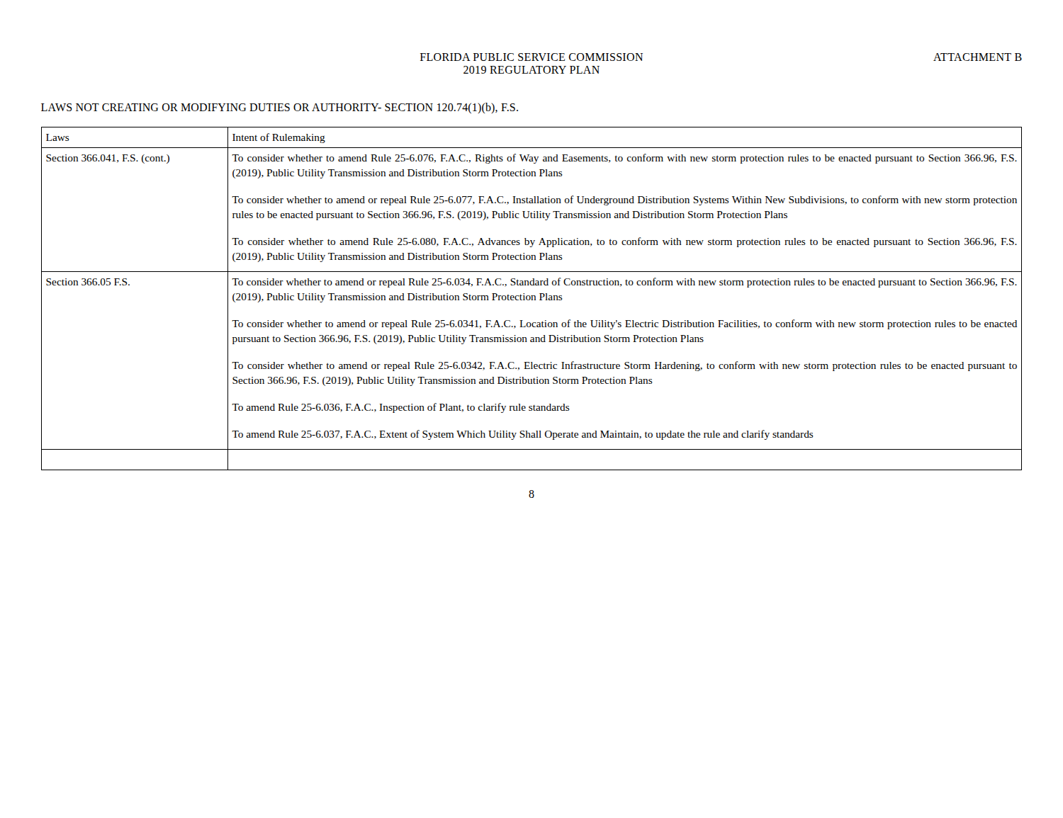ATTACHMENT B
FLORIDA PUBLIC SERVICE COMMISSION
2019 REGULATORY PLAN
LAWS NOT CREATING OR MODIFYING DUTIES OR AUTHORITY- SECTION 120.74(1)(b), F.S.
| Laws | Intent of Rulemaking |
| --- | --- |
| Section 366.041, F.S. (cont.) | To consider whether to amend Rule 25-6.076, F.A.C., Rights of Way and Easements, to conform with new storm protection rules to be enacted pursuant to Section 366.96, F.S. (2019), Public Utility Transmission and Distribution Storm Protection Plans To consider whether to amend or repeal Rule 25-6.077, F.A.C., Installation of Underground Distribution Systems Within New Subdivisions, to conform with new storm protection rules to be enacted pursuant to Section 366.96, F.S. (2019), Public Utility Transmission and Distribution Storm Protection Plans To consider whether to amend Rule 25-6.080, F.A.C., Advances by Application, to to conform with new storm protection rules to be enacted pursuant to Section 366.96, F.S. (2019), Public Utility Transmission and Distribution Storm Protection Plans |
| Section 366.05 F.S. | To consider whether to amend or repeal Rule 25-6.034, F.A.C., Standard of Construction, to conform with new storm protection rules to be enacted pursuant to Section 366.96, F.S. (2019), Public Utility Transmission and Distribution Storm Protection Plans To consider whether to amend or repeal Rule 25-6.0341, F.A.C., Location of the Uility's Electric Distribution Facilities, to conform with new storm protection rules to be enacted pursuant to Section 366.96, F.S. (2019), Public Utility Transmission and Distribution Storm Protection Plans To consider whether to amend or repeal Rule 25-6.0342, F.A.C., Electric Infrastructure Storm Hardening, to conform with new storm protection rules to be enacted pursuant to Section 366.96, F.S. (2019), Public Utility Transmission and Distribution Storm Protection Plans To amend Rule 25-6.036, F.A.C., Inspection of Plant, to clarify rule standards To amend Rule 25-6.037, F.A.C., Extent of System Which Utility Shall Operate and Maintain, to update the rule and clarify standards |
8